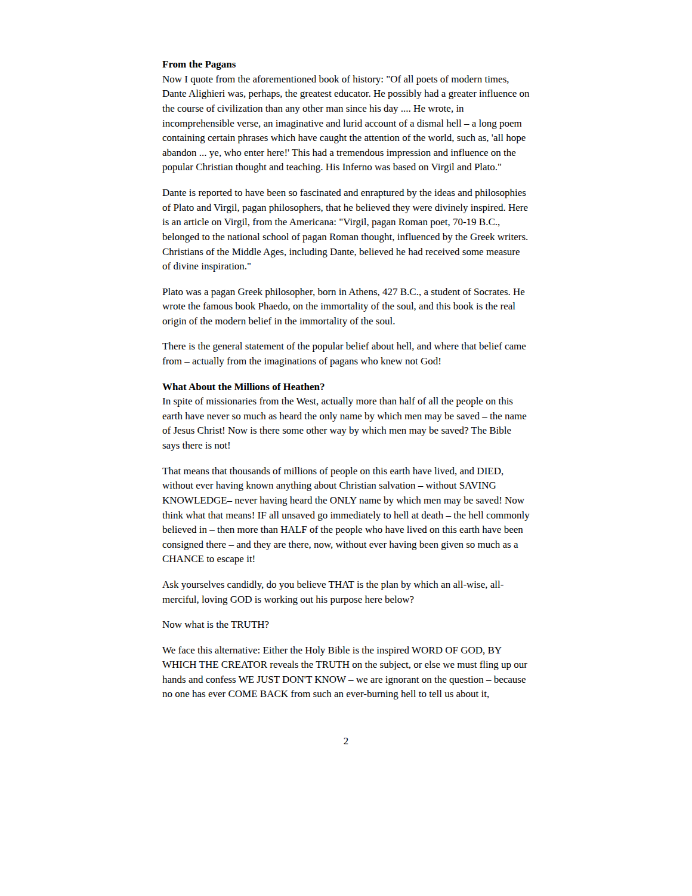From the Pagans
Now I quote from the aforementioned book of history: "Of all poets of modern times, Dante Alighieri was, perhaps, the greatest educator. He possibly had a greater influence on the course of civilization than any other man since his day .... He wrote, in incomprehensible verse, an imaginative and lurid account of a dismal hell – a long poem containing certain phrases which have caught the attention of the world, such as, 'all hope abandon ... ye, who enter here!' This had a tremendous impression and influence on the popular Christian thought and teaching. His Inferno was based on Virgil and Plato."
Dante is reported to have been so fascinated and enraptured by the ideas and philosophies of Plato and Virgil, pagan philosophers, that he believed they were divinely inspired. Here is an article on Virgil, from the Americana: "Virgil, pagan Roman poet, 70-19 B.C., belonged to the national school of pagan Roman thought, influenced by the Greek writers. Christians of the Middle Ages, including Dante, believed he had received some measure of divine inspiration."
Plato was a pagan Greek philosopher, born in Athens, 427 B.C., a student of Socrates. He wrote the famous book Phaedo, on the immortality of the soul, and this book is the real origin of the modern belief in the immortality of the soul.
There is the general statement of the popular belief about hell, and where that belief came from – actually from the imaginations of pagans who knew not God!
What About the Millions of Heathen?
In spite of missionaries from the West, actually more than half of all the people on this earth have never so much as heard the only name by which men may be saved – the name of Jesus Christ! Now is there some other way by which men may be saved? The Bible says there is not!
That means that thousands of millions of people on this earth have lived, and DIED, without ever having known anything about Christian salvation – without SAVING KNOWLEDGE– never having heard the ONLY name by which men may be saved! Now think what that means! IF all unsaved go immediately to hell at death – the hell commonly believed in – then more than HALF of the people who have lived on this earth have been consigned there – and they are there, now, without ever having been given so much as a CHANCE to escape it!
Ask yourselves candidly, do you believe THAT is the plan by which an all-wise, all-merciful, loving GOD is working out his purpose here below?
Now what is the TRUTH?
We face this alternative: Either the Holy Bible is the inspired WORD OF GOD, BY WHICH THE CREATOR reveals the TRUTH on the subject, or else we must fling up our hands and confess WE JUST DON'T KNOW – we are ignorant on the question – because no one has ever COME BACK from such an ever-burning hell to tell us about it,
2